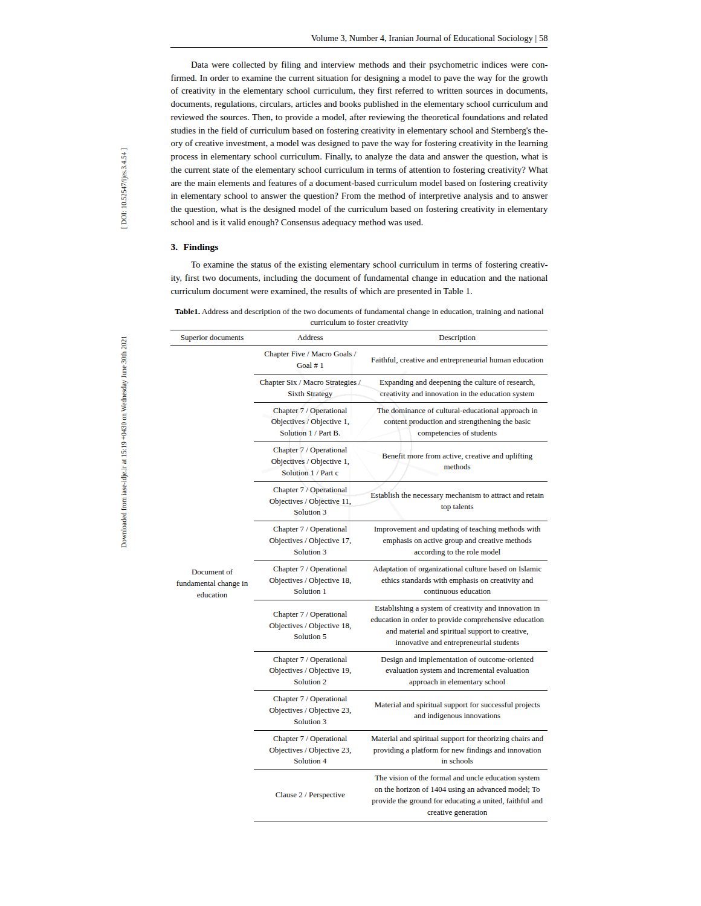[ DOI: 10.52547/ijes.3.4.54 ]
Downloaded from iase-idje.ir at 15:19 +0430 on Wednesday June 30th 2021
Volume 3, Number 4, Iranian Journal of Educational Sociology | 58
Data were collected by filing and interview methods and their psychometric indices were confirmed. In order to examine the current situation for designing a model to pave the way for the growth of creativity in the elementary school curriculum, they first referred to written sources in documents, documents, regulations, circulars, articles and books published in the elementary school curriculum and reviewed the sources. Then, to provide a model, after reviewing the theoretical foundations and related studies in the field of curriculum based on fostering creativity in elementary school and Sternberg's theory of creative investment, a model was designed to pave the way for fostering creativity in the learning process in elementary school curriculum. Finally, to analyze the data and answer the question, what is the current state of the elementary school curriculum in terms of attention to fostering creativity? What are the main elements and features of a document-based curriculum model based on fostering creativity in elementary school to answer the question? From the method of interpretive analysis and to answer the question, what is the designed model of the curriculum based on fostering creativity in elementary school and is it valid enough? Consensus adequacy method was used.
3. Findings
To examine the status of the existing elementary school curriculum in terms of fostering creativity, first two documents, including the document of fundamental change in education and the national curriculum document were examined, the results of which are presented in Table 1.
Table1. Address and description of the two documents of fundamental change in education, training and national curriculum to foster creativity
| Superior documents | Address | Description |
| --- | --- | --- |
| Document of fundamental change in education | Chapter Five / Macro Goals / Goal # 1 | Faithful, creative and entrepreneurial human education |
| Chapter Six / Macro Strategies / Sixth Strategy | Expanding and deepening the culture of research, creativity and innovation in the education system |
| Chapter 7 / Operational Objectives / Objective 1, Solution 1 / Part B. | The dominance of cultural-educational approach in content production and strengthening the basic competencies of students |
| Chapter 7 / Operational Objectives / Objective 1, Solution 1 / Part c | Benefit more from active, creative and uplifting methods |
| Chapter 7 / Operational Objectives / Objective 11, Solution 3 | Establish the necessary mechanism to attract and retain top talents |
| Chapter 7 / Operational Objectives / Objective 17, Solution 3 | Improvement and updating of teaching methods with emphasis on active group and creative methods according to the role model |
| Chapter 7 / Operational Objectives / Objective 18, Solution 1 | Adaptation of organizational culture based on Islamic ethics standards with emphasis on creativity and continuous education |
| Chapter 7 / Operational Objectives / Objective 18, Solution 5 | Establishing a system of creativity and innovation in education in order to provide comprehensive education and material and spiritual support to creative, innovative and entrepreneurial students |
| Chapter 7 / Operational Objectives / Objective 19, Solution 2 | Design and implementation of outcome-oriented evaluation system and incremental evaluation approach in elementary school |
| Chapter 7 / Operational Objectives / Objective 23, Solution 3 | Material and spiritual support for successful projects and indigenous innovations |
| Chapter 7 / Operational Objectives / Objective 23, Solution 4 | Material and spiritual support for theorizing chairs and providing a platform for new findings and innovation in schools |
| Clause 2 / Perspective | The vision of the formal and uncle education system on the horizon of 1404 using an advanced model; To provide the ground for educating a united, faithful and creative generation |